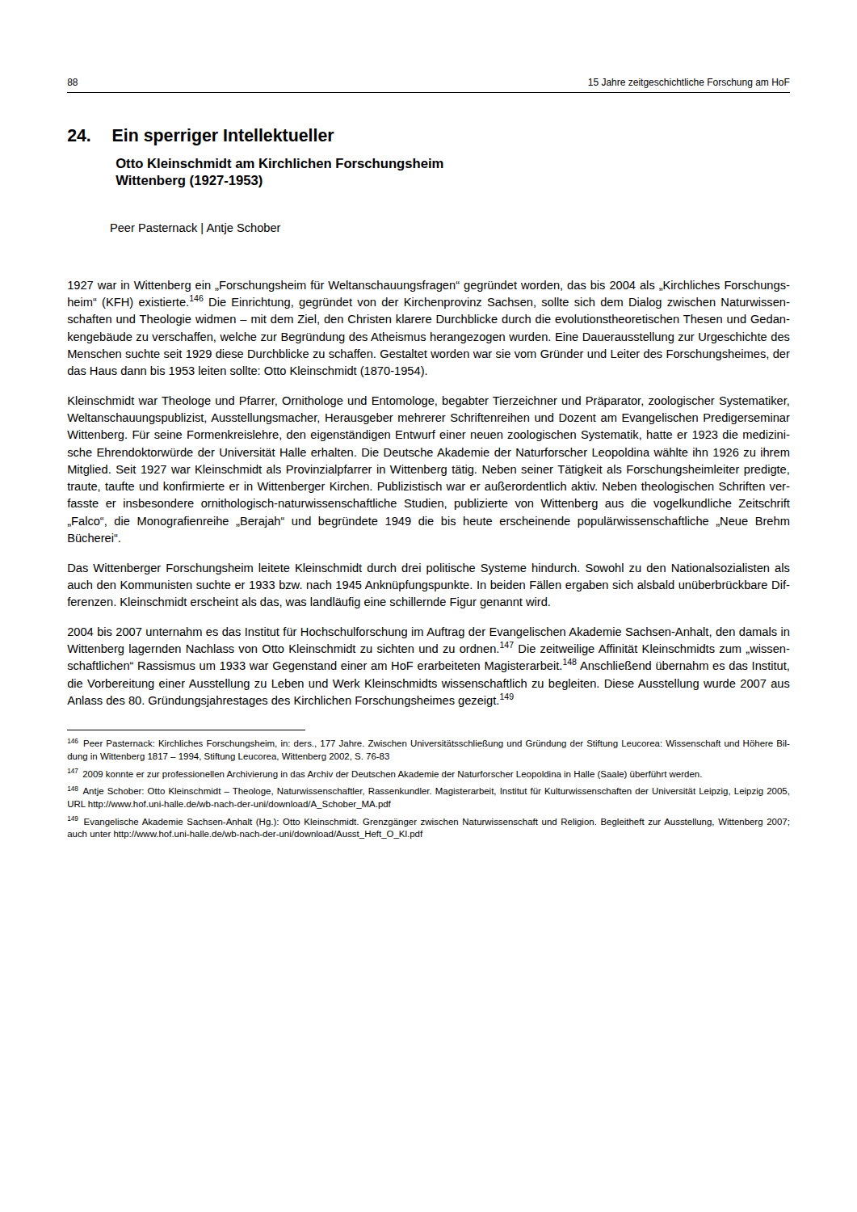88 15 Jahre zeitgeschichtliche Forschung am HoF
24. Ein sperriger Intellektueller
Otto Kleinschmidt am Kirchlichen Forschungsheim
Wittenberg (1927-1953)
Peer Pasternack | Antje Schober
1927 war in Wittenberg ein „Forschungsheim für Weltanschauungsfragen“ gegründet worden, das bis 2004 als „Kirchliches Forschungsheim“ (KFH) existierte.146 Die Einrichtung, gegründet von der Kirchenprovinz Sachsen, sollte sich dem Dialog zwischen Naturwissenschaften und Theologie widmen – mit dem Ziel, den Christen klarere Durchblicke durch die evolutionstheoretischen Thesen und Gedankengebäude zu verschaffen, welche zur Begründung des Atheismus herangezogen wurden. Eine Dauerausstellung zur Urgeschichte des Menschen suchte seit 1929 diese Durchblicke zu schaffen. Gestaltet worden war sie vom Gründer und Leiter des Forschungsheimes, der das Haus dann bis 1953 leiten sollte: Otto Kleinschmidt (1870-1954).
Kleinschmidt war Theologe und Pfarrer, Ornithologe und Entomologe, begabter Tierzeichner und Präparator, zoologischer Systematiker, Weltanschauungspublizist, Ausstellungsmacher, Herausgeber mehrerer Schriftenreihen und Dozent am Evangelischen Predigerseminar Wittenberg. Für seine Formenkreislehre, den eigenständigen Entwurf einer neuen zoologischen Systematik, hatte er 1923 die medizinische Ehrendoktorwürde der Universität Halle erhalten. Die Deutsche Akademie der Naturforscher Leopoldina wählte ihn 1926 zu ihrem Mitglied. Seit 1927 war Kleinschmidt als Provinzialpfarrer in Wittenberg tätig. Neben seiner Tätigkeit als Forschungsheimleiter predigte, traute, taufte und konfirmierte er in Wittenberger Kirchen. Publizistisch war er außerordentlich aktiv. Neben theologischen Schriften verfasste er insbesondere ornithologisch-naturwissenschaftliche Studien, publizierte von Wittenberg aus die vogelkundliche Zeitschrift „Falco“, die Monografienreihe „Berajah“ und begründete 1949 die bis heute erscheinende populärwissenschaftliche „Neue Brehm Bücherei“.
Das Wittenberger Forschungsheim leitete Kleinschmidt durch drei politische Systeme hindurch. Sowohl zu den Nationalsozialisten als auch den Kommunisten suchte er 1933 bzw. nach 1945 Anknüpfungspunkte. In beiden Fällen ergaben sich alsbald unüberbrückbare Differenzen. Kleinschmidt erscheint als das, was landläufig eine schillernde Figur genannt wird.
2004 bis 2007 unternahm es das Institut für Hochschulforschung im Auftrag der Evangelischen Akademie Sachsen-Anhalt, den damals in Wittenberg lagernden Nachlass von Otto Kleinschmidt zu sichten und zu ordnen.147 Die zeitweilige Affinität Kleinschmidts zum „wissenschaftlichen“ Rassismus um 1933 war Gegenstand einer am HoF erarbeiteten Magisterarbeit.148 Anschließend übernahm es das Institut, die Vorbereitung einer Ausstellung zu Leben und Werk Kleinschmidts wissenschaftlich zu begleiten. Diese Ausstellung wurde 2007 aus Anlass des 80. Gründungsjahrestages des Kirchlichen Forschungsheimes gezeigt.149
146 Peer Pasternack: Kirchliches Forschungsheim, in: ders., 177 Jahre. Zwischen Universitätsschließung und Gründung der Stiftung Leucorea: Wissenschaft und Höhere Bildung in Wittenberg 1817 – 1994, Stiftung Leucorea, Wittenberg 2002, S. 76-83
147 2009 konnte er zur professionellen Archivierung in das Archiv der Deutschen Akademie der Naturforscher Leopoldina in Halle (Saale) überführt werden.
148 Antje Schober: Otto Kleinschmidt – Theologe, Naturwissenschaftler, Rassenkundler. Magisterarbeit, Institut für Kulturwissenschaften der Universität Leipzig, Leipzig 2005, URL http://www.hof.uni-halle.de/wb-nach-der-uni/download/A_Schober_MA.pdf
149 Evangelische Akademie Sachsen-Anhalt (Hg.): Otto Kleinschmidt. Grenzgänger zwischen Naturwissenschaft und Religion. Begleitheft zur Ausstellung, Wittenberg 2007; auch unter http://www.hof.uni-halle.de/wb-nach-der-uni/download/Ausst_Heft_O_Kl.pdf